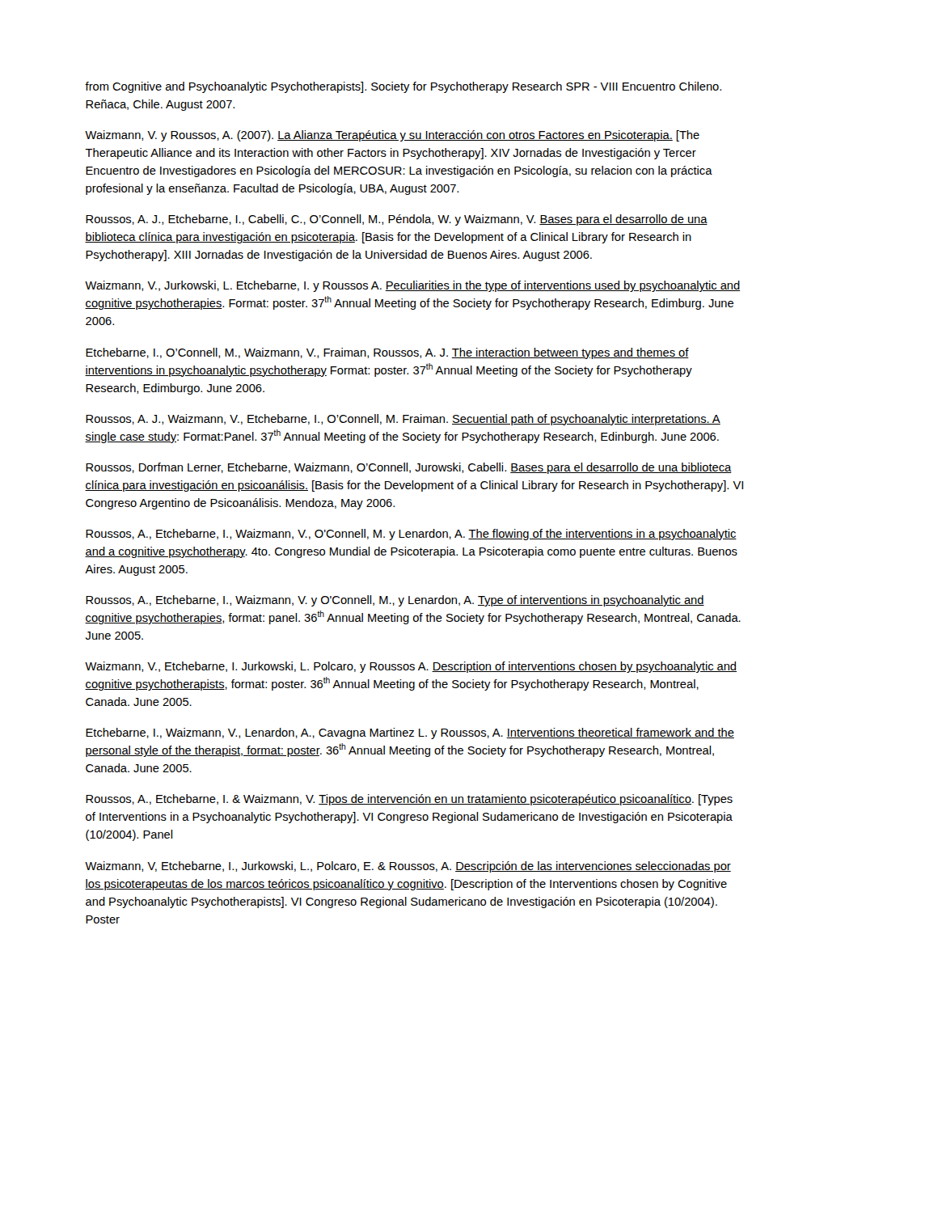from Cognitive and Psychoanalytic Psychotherapists]. Society for Psychotherapy Research SPR - VIII Encuentro Chileno. Reñaca, Chile. August 2007.
Waizmann, V. y Roussos, A. (2007). La Alianza Terapéutica y su Interacción con otros Factores en Psicoterapia. [The Therapeutic Alliance and its Interaction with other Factors in Psychotherapy]. XIV Jornadas de Investigación y Tercer Encuentro de Investigadores en Psicología del MERCOSUR: La investigación en Psicología, su relacion con la práctica profesional y la enseñanza. Facultad de Psicología, UBA, August 2007.
Roussos, A. J., Etchebarne, I., Cabelli, C., O’Connell, M., Péndola, W. y Waizmann, V. Bases para el desarrollo de una biblioteca clínica para investigación en psicoterapia. [Basis for the Development of a Clinical Library for Research in Psychotherapy]. XIII Jornadas de Investigación de la Universidad de Buenos Aires. August 2006.
Waizmann, V., Jurkowski, L. Etchebarne, I. y Roussos A. Peculiarities in the type of interventions used by psychoanalytic and cognitive psychotherapies. Format: poster. 37th Annual Meeting of the Society for Psychotherapy Research, Edimburg. June 2006.
Etchebarne, I., O’Connell, M., Waizmann, V., Fraiman, Roussos, A. J. The interaction between types and themes of interventions in psychoanalytic psychotherapy Format: poster. 37th Annual Meeting of the Society for Psychotherapy Research, Edimburgo. June 2006.
Roussos, A. J., Waizmann, V., Etchebarne, I., O’Connell, M. Fraiman. Secuential path of psychoanalytic interpretations. A single case study: Format:Panel. 37th Annual Meeting of the Society for Psychotherapy Research, Edinburgh. June 2006.
Roussos, Dorfman Lerner, Etchebarne, Waizmann, O’Connell, Jurowski, Cabelli. Bases para el desarrollo de una biblioteca clínica para investigación en psicoanálisis. [Basis for the Development of a Clinical Library for Research in Psychotherapy]. VI Congreso Argentino de Psicoanálisis. Mendoza, May 2006.
Roussos, A., Etchebarne, I., Waizmann, V., O'Connell, M. y Lenardon, A. The flowing of the interventions in a psychoanalytic and a cognitive psychotherapy. 4to. Congreso Mundial de Psicoterapia. La Psicoterapia como puente entre culturas. Buenos Aires. August 2005.
Roussos, A., Etchebarne, I., Waizmann, V. y O'Connell, M., y Lenardon, A. Type of interventions in psychoanalytic and cognitive psychotherapies, format: panel. 36th Annual Meeting of the Society for Psychotherapy Research, Montreal, Canada. June 2005.
Waizmann, V., Etchebarne, I. Jurkowski, L. Polcaro, y Roussos A. Description of interventions chosen by psychoanalytic and cognitive psychotherapists, format: poster. 36th Annual Meeting of the Society for Psychotherapy Research, Montreal, Canada. June 2005.
Etchebarne, I., Waizmann, V., Lenardon, A., Cavagna Martinez L. y Roussos, A. Interventions theoretical framework and the personal style of the therapist, format: poster. 36th Annual Meeting of the Society for Psychotherapy Research, Montreal, Canada. June 2005.
Roussos, A., Etchebarne, I. & Waizmann, V. Tipos de intervención en un tratamiento psicoterapéutico psicoanalítico. [Types of Interventions in a Psychoanalytic Psychotherapy]. VI Congreso Regional Sudamericano de Investigación en Psicoterapia (10/2004). Panel
Waizmann, V, Etchebarne, I., Jurkowski, L., Polcaro, E. & Roussos, A. Descripción de las intervenciones seleccionadas por los psicoterapeutas de los marcos teóricos psicoanalítico y cognitivo. [Description of the Interventions chosen by Cognitive and Psychoanalytic Psychotherapists]. VI Congreso Regional Sudamericano de Investigación en Psicoterapia (10/2004). Poster